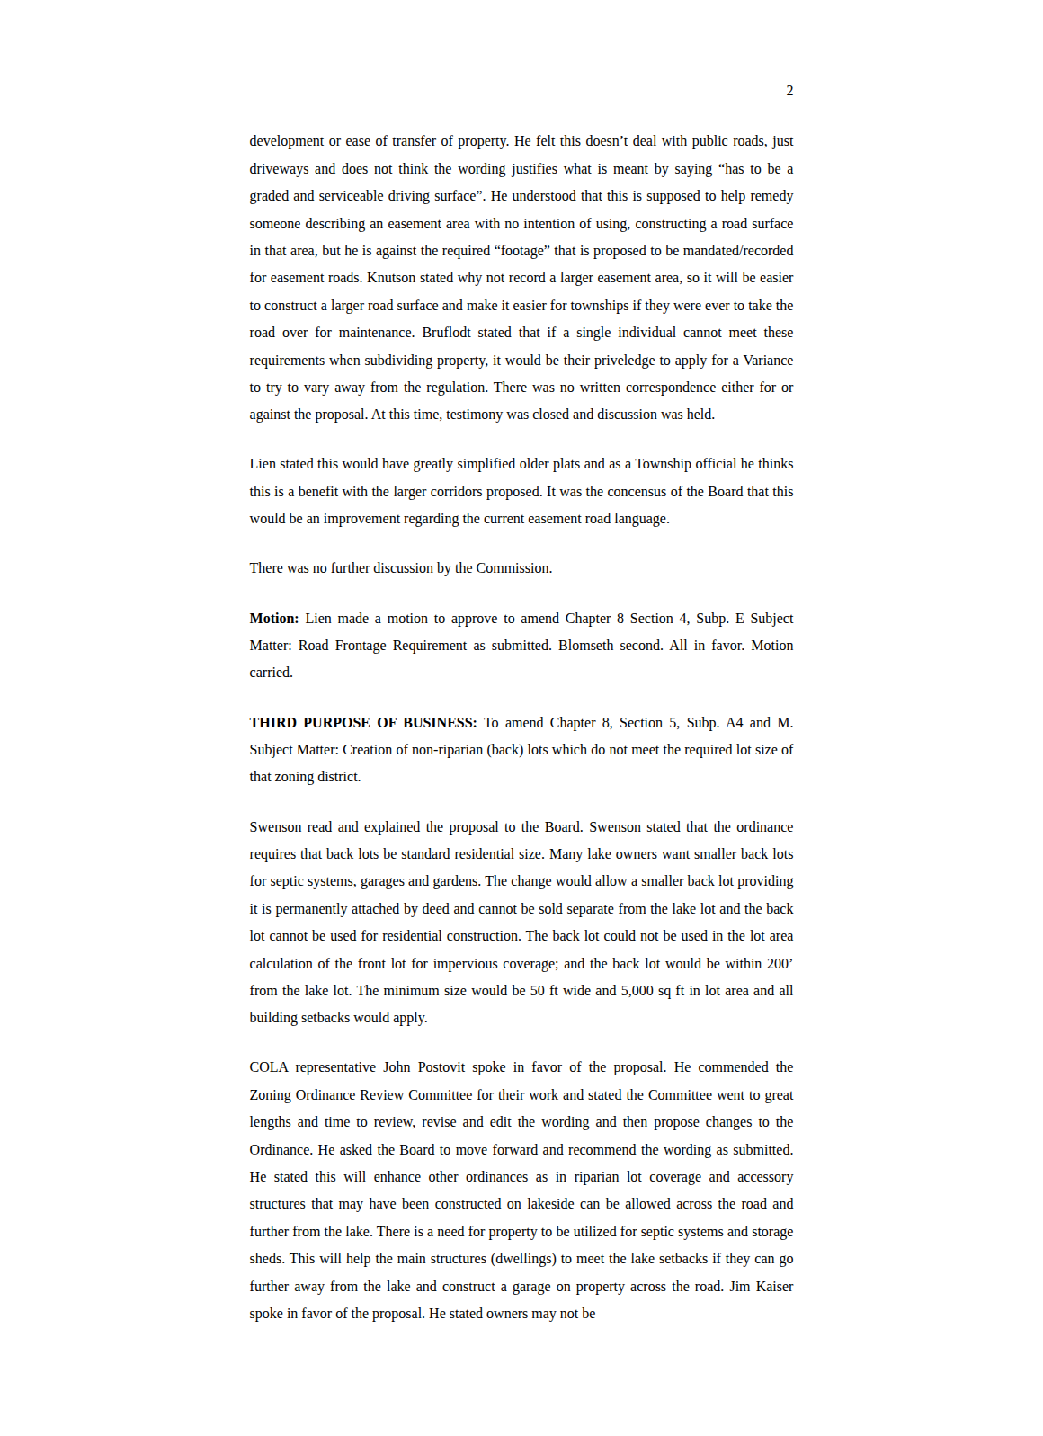2
development or ease of transfer of property. He felt this doesn’t deal with public roads, just driveways and does not think the wording justifies what is meant by saying “has to be a graded and serviceable driving surface”. He understood that this is supposed to help remedy someone describing an easement area with no intention of using, constructing a road surface in that area, but he is against the required “footage” that is proposed to be mandated/recorded for easement roads. Knutson stated why not record a larger easement area, so it will be easier to construct a larger road surface and make it easier for townships if they were ever to take the road over for maintenance. Bruflodt stated that if a single individual cannot meet these requirements when subdividing property, it would be their priveledge to apply for a Variance to try to vary away from the regulation. There was no written correspondence either for or against the proposal. At this time, testimony was closed and discussion was held.
Lien stated this would have greatly simplified older plats and as a Township official he thinks this is a benefit with the larger corridors proposed. It was the concensus of the Board that this would be an improvement regarding the current easement road language.
There was no further discussion by the Commission.
Motion: Lien made a motion to approve to amend Chapter 8 Section 4, Subp. E Subject Matter: Road Frontage Requirement as submitted. Blomseth second. All in favor. Motion carried.
THIRD PURPOSE OF BUSINESS: To amend Chapter 8, Section 5, Subp. A4 and M. Subject Matter: Creation of non-riparian (back) lots which do not meet the required lot size of that zoning district.
Swenson read and explained the proposal to the Board. Swenson stated that the ordinance requires that back lots be standard residential size. Many lake owners want smaller back lots for septic systems, garages and gardens. The change would allow a smaller back lot providing it is permanently attached by deed and cannot be sold separate from the lake lot and the back lot cannot be used for residential construction. The back lot could not be used in the lot area calculation of the front lot for impervious coverage; and the back lot would be within 200’ from the lake lot. The minimum size would be 50 ft wide and 5,000 sq ft in lot area and all building setbacks would apply.
COLA representative John Postovit spoke in favor of the proposal. He commended the Zoning Ordinance Review Committee for their work and stated the Committee went to great lengths and time to review, revise and edit the wording and then propose changes to the Ordinance. He asked the Board to move forward and recommend the wording as submitted. He stated this will enhance other ordinances as in riparian lot coverage and accessory structures that may have been constructed on lakeside can be allowed across the road and further from the lake. There is a need for property to be utilized for septic systems and storage sheds. This will help the main structures (dwellings) to meet the lake setbacks if they can go further away from the lake and construct a garage on property across the road. Jim Kaiser spoke in favor of the proposal. He stated owners may not be